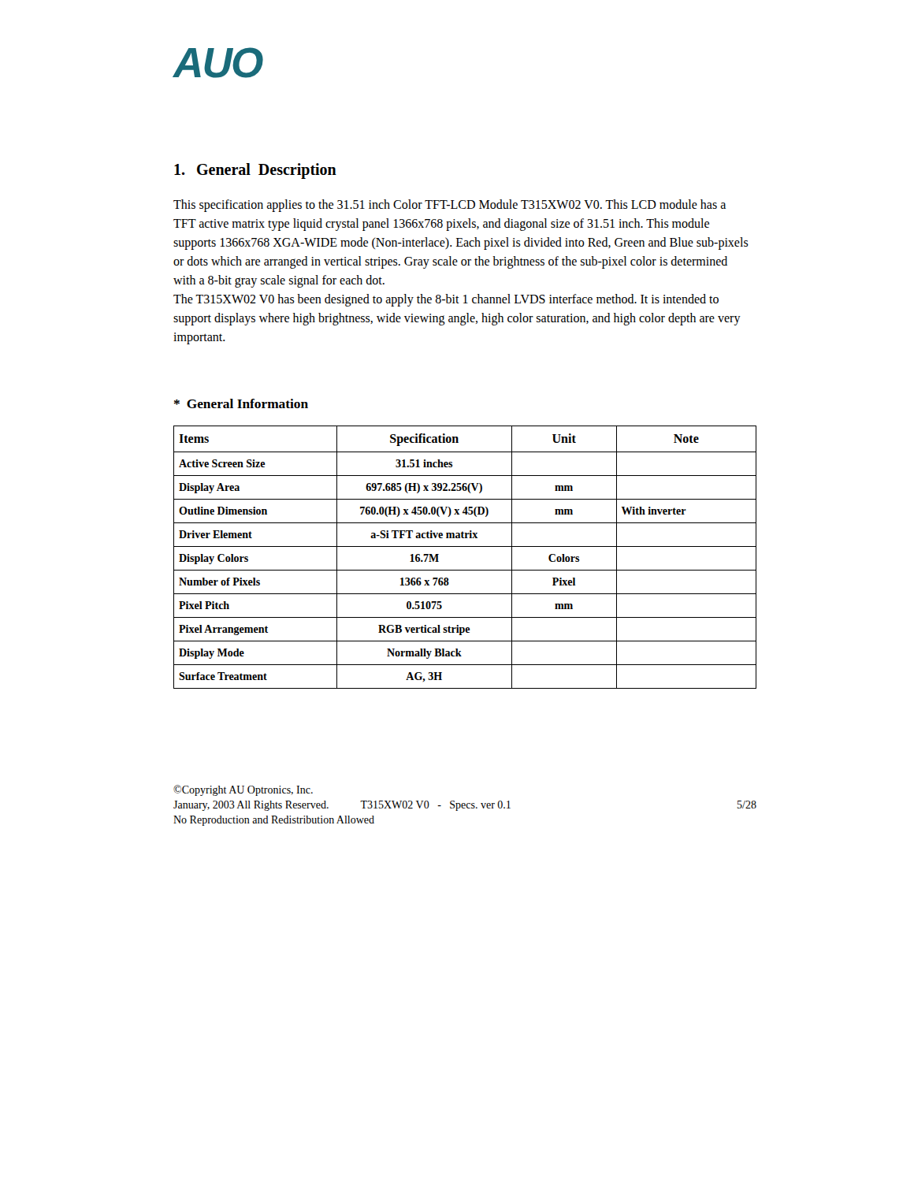AUO
1. General Description
This specification applies to the 31.51 inch Color TFT-LCD Module T315XW02 V0. This LCD module has a TFT active matrix type liquid crystal panel 1366x768 pixels, and diagonal size of 31.51 inch. This module supports 1366x768 XGA-WIDE mode (Non-interlace). Each pixel is divided into Red, Green and Blue sub-pixels or dots which are arranged in vertical stripes. Gray scale or the brightness of the sub-pixel color is determined with a 8-bit gray scale signal for each dot.
The T315XW02 V0 has been designed to apply the 8-bit 1 channel LVDS interface method. It is intended to support displays where high brightness, wide viewing angle, high color saturation, and high color depth are very important.
*General Information
| Items | Specification | Unit | Note |
| --- | --- | --- | --- |
| Active Screen Size | 31.51 inches | | |
| Display Area | 697.685 (H) x 392.256(V) | mm | |
| Outline Dimension | 760.0(H) x 450.0(V) x 45(D) | mm | With inverter |
| Driver Element | a-Si TFT active matrix | | |
| Display Colors | 16.7M | Colors | |
| Number of Pixels | 1366 x 768 | Pixel | |
| Pixel Pitch | 0.51075 | mm | |
| Pixel Arrangement | RGB vertical stripe | | |
| Display Mode | Normally Black | | |
| Surface Treatment | AG, 3H | | |
©Copyright AU Optronics, Inc.
January, 2003 All Rights Reserved. T315XW02 V0 - Specs. ver 0.1 5/28
No Reproduction and Redistribution Allowed